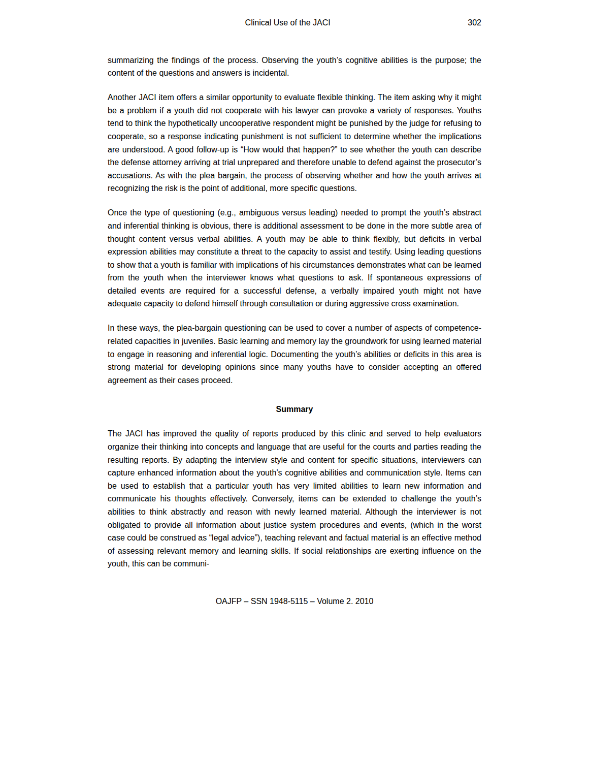Clinical Use of the JACI
302
summarizing the findings of the process. Observing the youth’s cognitive abilities is the purpose; the content of the questions and answers is incidental.
Another JACI item offers a similar opportunity to evaluate flexible thinking. The item asking why it might be a problem if a youth did not cooperate with his lawyer can provoke a variety of responses. Youths tend to think the hypothetically uncooperative respondent might be punished by the judge for refusing to cooperate, so a response indicating punishment is not sufficient to determine whether the implications are understood. A good follow-up is “How would that happen?” to see whether the youth can describe the defense attorney arriving at trial unprepared and therefore unable to defend against the prosecutor’s accusations. As with the plea bargain, the process of observing whether and how the youth arrives at recognizing the risk is the point of additional, more specific questions.
Once the type of questioning (e.g., ambiguous versus leading) needed to prompt the youth’s abstract and inferential thinking is obvious, there is additional assessment to be done in the more subtle area of thought content versus verbal abilities. A youth may be able to think flexibly, but deficits in verbal expression abilities may constitute a threat to the capacity to assist and testify. Using leading questions to show that a youth is familiar with implications of his circumstances demonstrates what can be learned from the youth when the interviewer knows what questions to ask. If spontaneous expressions of detailed events are required for a successful defense, a verbally impaired youth might not have adequate capacity to defend himself through consultation or during aggressive cross examination.
In these ways, the plea-bargain questioning can be used to cover a number of aspects of competence-related capacities in juveniles. Basic learning and memory lay the groundwork for using learned material to engage in reasoning and inferential logic. Documenting the youth’s abilities or deficits in this area is strong material for developing opinions since many youths have to consider accepting an offered agreement as their cases proceed.
Summary
The JACI has improved the quality of reports produced by this clinic and served to help evaluators organize their thinking into concepts and language that are useful for the courts and parties reading the resulting reports. By adapting the interview style and content for specific situations, interviewers can capture enhanced information about the youth’s cognitive abilities and communication style. Items can be used to establish that a particular youth has very limited abilities to learn new information and communicate his thoughts effectively. Conversely, items can be extended to challenge the youth’s abilities to think abstractly and reason with newly learned material. Although the interviewer is not obligated to provide all information about justice system procedures and events, (which in the worst case could be construed as “legal advice”), teaching relevant and factual material is an effective method of assessing relevant memory and learning skills. If social relationships are exerting influence on the youth, this can be communi-
OAJFP – SSN 1948-5115 – Volume 2. 2010